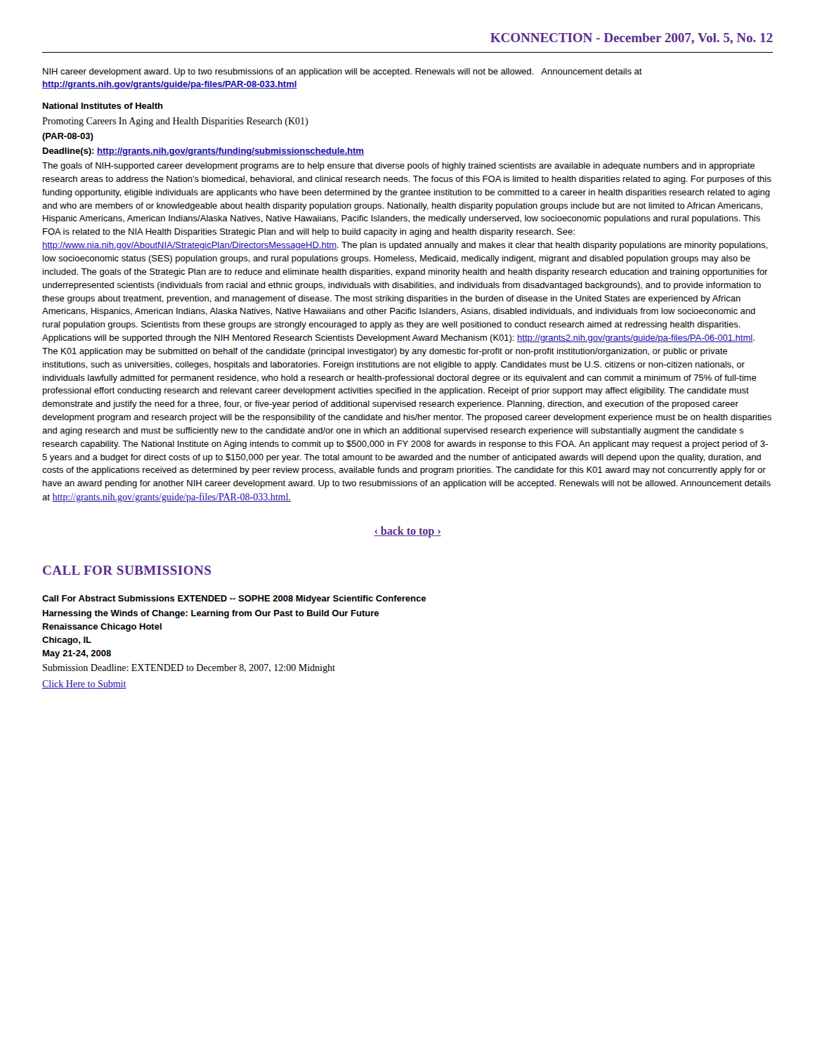KCONNECTION - December 2007, Vol. 5, No. 12
NIH career development award. Up to two resubmissions of an application will be accepted. Renewals will not be allowed. Announcement details at http://grants.nih.gov/grants/guide/pa-files/PAR-08-033.html
National Institutes of Health
Promoting Careers In Aging and Health Disparities Research (K01)
(PAR-08-03)
Deadline(s): http://grants.nih.gov/grants/funding/submissionschedule.htm
The goals of NIH-supported career development programs are to help ensure that diverse pools of highly trained scientists are available in adequate numbers and in appropriate research areas to address the Nation's biomedical, behavioral, and clinical research needs. The focus of this FOA is limited to health disparities related to aging. For purposes of this funding opportunity, eligible individuals are applicants who have been determined by the grantee institution to be committed to a career in health disparities research related to aging and who are members of or knowledgeable about health disparity population groups. Nationally, health disparity population groups include but are not limited to African Americans, Hispanic Americans, American Indians/Alaska Natives, Native Hawaiians, Pacific Islanders, the medically underserved, low socioeconomic populations and rural populations. This FOA is related to the NIA Health Disparities Strategic Plan and will help to build capacity in aging and health disparity research. See: http://www.nia.nih.gov/AboutNIA/StrategicPlan/DirectorsMessageHD.htm. The plan is updated annually and makes it clear that health disparity populations are minority populations, low socioeconomic status (SES) population groups, and rural populations groups. Homeless, Medicaid, medically indigent, migrant and disabled population groups may also be included. The goals of the Strategic Plan are to reduce and eliminate health disparities, expand minority health and health disparity research education and training opportunities for underrepresented scientists (individuals from racial and ethnic groups, individuals with disabilities, and individuals from disadvantaged backgrounds), and to provide information to these groups about treatment, prevention, and management of disease. The most striking disparities in the burden of disease in the United States are experienced by African Americans, Hispanics, American Indians, Alaska Natives, Native Hawaiians and other Pacific Islanders, Asians, disabled individuals, and individuals from low socioeconomic and rural population groups. Scientists from these groups are strongly encouraged to apply as they are well positioned to conduct research aimed at redressing health disparities. Applications will be supported through the NIH Mentored Research Scientists Development Award Mechanism (K01): http://grants2.nih.gov/grants/guide/pa-files/PA-06-001.html. The K01 application may be submitted on behalf of the candidate (principal investigator) by any domestic for-profit or non-profit institution/organization, or public or private institutions, such as universities, colleges, hospitals and laboratories. Foreign institutions are not eligible to apply. Candidates must be U.S. citizens or non-citizen nationals, or individuals lawfully admitted for permanent residence, who hold a research or health-professional doctoral degree or its equivalent and can commit a minimum of 75% of full-time professional effort conducting research and relevant career development activities specified in the application. Receipt of prior support may affect eligibility. The candidate must demonstrate and justify the need for a three, four, or five-year period of additional supervised research experience. Planning, direction, and execution of the proposed career development program and research project will be the responsibility of the candidate and his/her mentor. The proposed career development experience must be on health disparities and aging research and must be sufficiently new to the candidate and/or one in which an additional supervised research experience will substantially augment the candidate s research capability. The National Institute on Aging intends to commit up to $500,000 in FY 2008 for awards in response to this FOA. An applicant may request a project period of 3-5 years and a budget for direct costs of up to $150,000 per year. The total amount to be awarded and the number of anticipated awards will depend upon the quality, duration, and costs of the applications received as determined by peer review process, available funds and program priorities. The candidate for this K01 award may not concurrently apply for or have an award pending for another NIH career development award. Up to two resubmissions of an application will be accepted. Renewals will not be allowed. Announcement details at http://grants.nih.gov/grants/guide/pa-files/PAR-08-033.html.
‹ back to top ›
CALL FOR SUBMISSIONS
Call For Abstract Submissions EXTENDED -- SOPHE 2008 Midyear Scientific Conference
Harnessing the Winds of Change: Learning from Our Past to Build Our Future
Renaissance Chicago Hotel
Chicago, IL
May 21-24, 2008
Submission Deadline: EXTENDED to December 8, 2007, 12:00 Midnight
Click Here to Submit